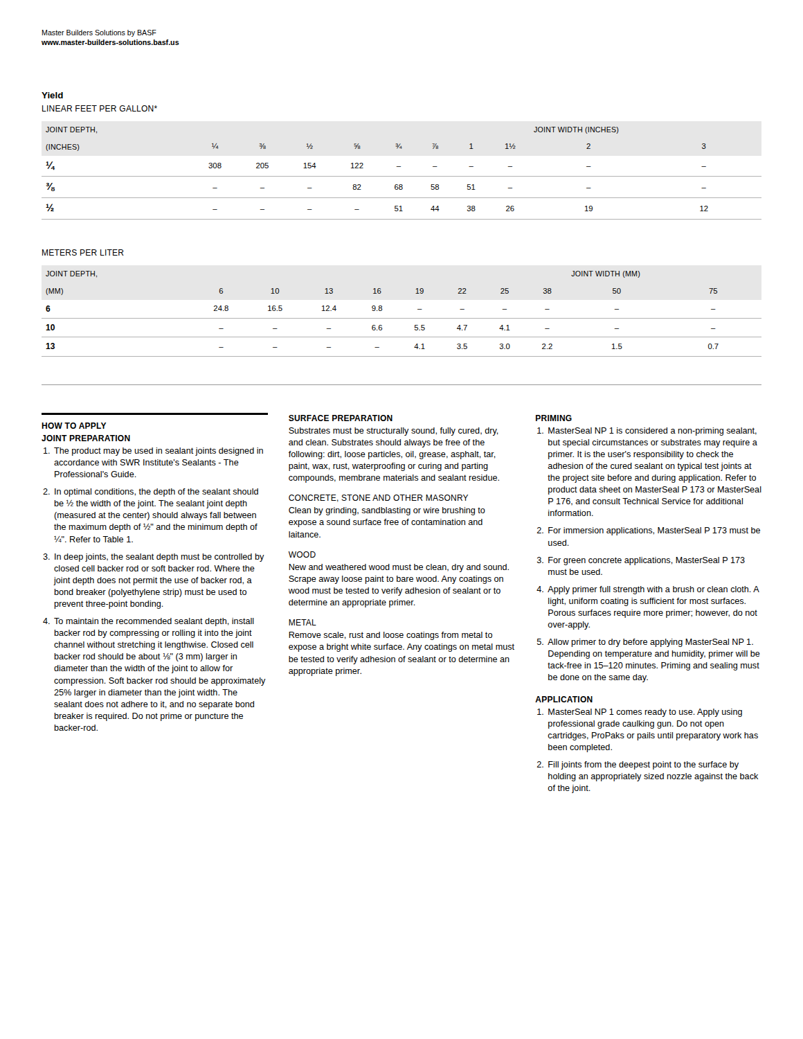Master Builders Solutions by BASF
www.master-builders-solutions.basf.us
Yield
LINEAR FEET PER GALLON*
| JOINT DEPTH, | | | | | | | | | JOINT WIDTH (INCHES) |
| --- | --- | --- | --- | --- | --- | --- | --- | --- | --- |
| (INCHES) | ¼ | ⅜ | ½ | ⅝ | ¾ | ⅞ | 1 | 1½ | 2 | 3 |
| ¼ | 308 | 205 | 154 | 122 | – | – | – | – | – | – |
| ⅜ | – | – | – | 82 | 68 | 58 | 51 | – | – | – |
| ½ | – | – | – | – | 51 | 44 | 38 | 26 | 19 | 12 |
METERS PER LITER
| JOINT DEPTH, | | | | | | | | | JOINT WIDTH (MM) |
| --- | --- | --- | --- | --- | --- | --- | --- | --- | --- |
| (MM) | 6 | 10 | 13 | 16 | 19 | 22 | 25 | 38 | 50 | 75 |
| 6 | 24.8 | 16.5 | 12.4 | 9.8 | – | – | – | – | – | – |
| 10 | – | – | – | 6.6 | 5.5 | 4.7 | 4.1 | – | – | – |
| 13 | – | – | – | – | 4.1 | 3.5 | 3.0 | 2.2 | 1.5 | 0.7 |
HOW TO APPLY
JOINT PREPARATION
The product may be used in sealant joints designed in accordance with SWR Institute's Sealants - The Professional's Guide.
In optimal conditions, the depth of the sealant should be ½ the width of the joint. The sealant joint depth (measured at the center) should always fall between the maximum depth of ½" and the minimum depth of ¼". Refer to Table 1.
In deep joints, the sealant depth must be controlled by closed cell backer rod or soft backer rod. Where the joint depth does not permit the use of backer rod, a bond breaker (polyethylene strip) must be used to prevent three-point bonding.
To maintain the recommended sealant depth, install backer rod by compressing or rolling it into the joint channel without stretching it lengthwise. Closed cell backer rod should be about ⅛" (3 mm) larger in diameter than the width of the joint to allow for compression. Soft backer rod should be approximately 25% larger in diameter than the joint width. The sealant does not adhere to it, and no separate bond breaker is required. Do not prime or puncture the backer-rod.
SURFACE PREPARATION
Substrates must be structurally sound, fully cured, dry, and clean. Substrates should always be free of the following: dirt, loose particles, oil, grease, asphalt, tar, paint, wax, rust, waterproofing or curing and parting compounds, membrane materials and sealant residue.
CONCRETE, STONE AND OTHER MASONRY
Clean by grinding, sandblasting or wire brushing to expose a sound surface free of contamination and laitance.
WOOD
New and weathered wood must be clean, dry and sound. Scrape away loose paint to bare wood. Any coatings on wood must be tested to verify adhesion of sealant or to determine an appropriate primer.
METAL
Remove scale, rust and loose coatings from metal to expose a bright white surface. Any coatings on metal must be tested to verify adhesion of sealant or to determine an appropriate primer.
PRIMING
MasterSeal NP 1 is considered a non-priming sealant, but special circumstances or substrates may require a primer. It is the user's responsibility to check the adhesion of the cured sealant on typical test joints at the project site before and during application. Refer to product data sheet on MasterSeal P 173 or MasterSeal P 176, and consult Technical Service for additional information.
For immersion applications, MasterSeal P 173 must be used.
For green concrete applications, MasterSeal P 173 must be used.
Apply primer full strength with a brush or clean cloth. A light, uniform coating is sufficient for most surfaces. Porous surfaces require more primer; however, do not over-apply.
Allow primer to dry before applying MasterSeal NP 1. Depending on temperature and humidity, primer will be tack-free in 15–120 minutes. Priming and sealing must be done on the same day.
APPLICATION
MasterSeal NP 1 comes ready to use. Apply using professional grade caulking gun. Do not open cartridges, ProPaks or pails until preparatory work has been completed.
Fill joints from the deepest point to the surface by holding an appropriately sized nozzle against the back of the joint.